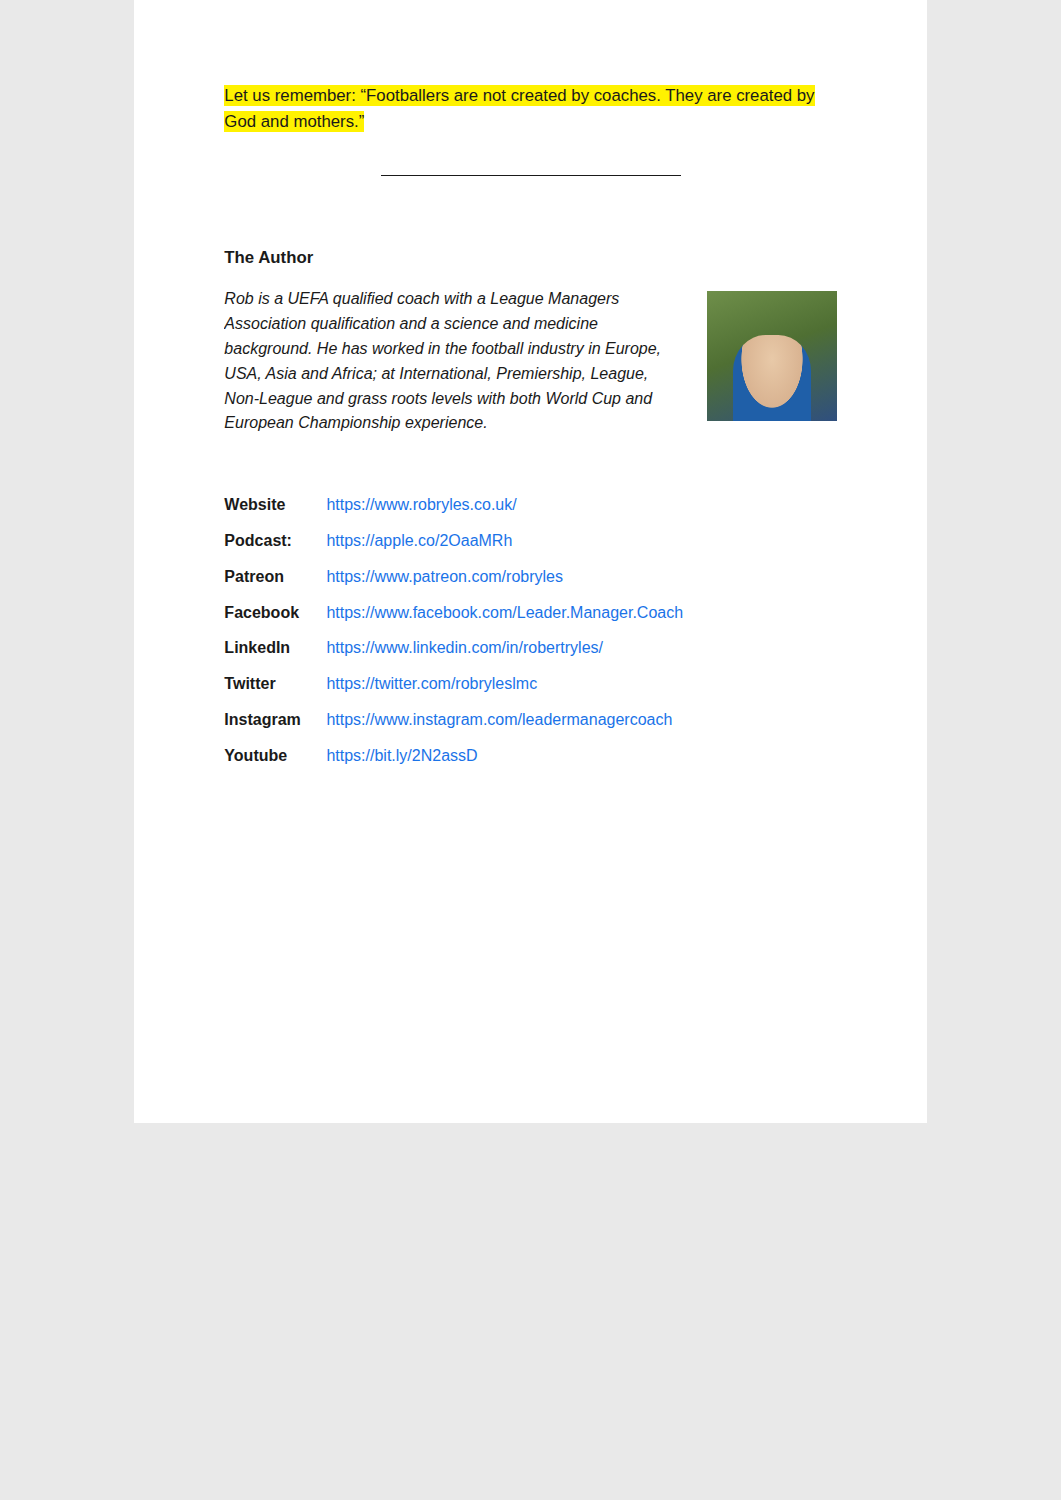Let us remember: “Footballers are not created by coaches. They are created by God and mothers.”
The Author
Rob is a UEFA qualified coach with a League Managers Association qualification and a science and medicine background. He has worked in the football industry in Europe, USA, Asia and Africa; at International, Premiership, League, Non-League and grass roots levels with both World Cup and European Championship experience.
| Website | https://www.robryles.co.uk/ |
| Podcast: | https://apple.co/2OaaMRh |
| Patreon | https://www.patreon.com/robryles |
| Facebook | https://www.facebook.com/Leader.Manager.Coach |
| LinkedIn | https://www.linkedin.com/in/robertryles/ |
| Twitter | https://twitter.com/robryleslmc |
| Instagram | https://www.instagram.com/leadermanagercoach |
| Youtube | https://bit.ly/2N2assD |